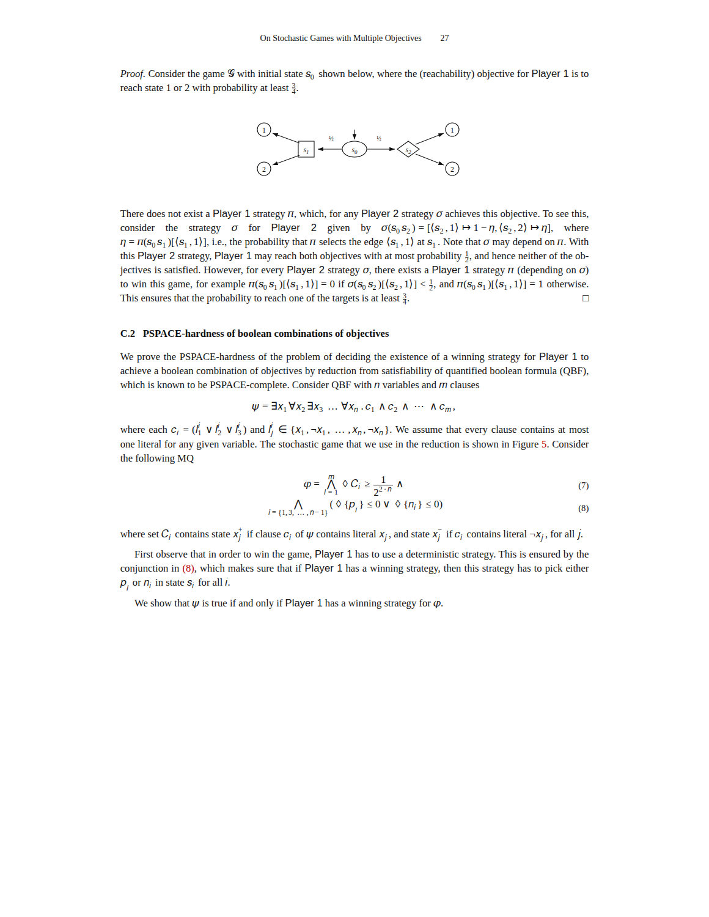On Stochastic Games with Multiple Objectives 27
Proof. Consider the game 𝒢 with initial state s0 shown below, where the (reachability) objective for Player 1 is to reach state 1 or 2 with probability at least 34.
s1 s0 s2 1 2 1 2 ½ ½
There does not exist a Player 1 strategy π, which, for any Player 2 strategy σ achieves this objective. To see this, consider the strategy σ for Player 2 given by σ(s0s2)=[⟨s2,1⟩↦1−η,⟨s2,2⟩↦η], where η=π(s0s1)[⟨s1,1⟩], i.e., the probability that π selects the edge ⟨s1,1⟩ at s1. Note that σ may depend on π. With this Player 2 strategy, Player 1 may reach both objectives with at most probability 12, and hence neither of the objectives is satisfied. However, for every Player 2 strategy σ, there exists a Player 1 strategy π (depending on σ) to win this game, for example π(s0s1)[⟨s1,1⟩]=0 if σ(s0s2)[⟨s2,1⟩]<12, and π(s0s1)[⟨s1,1⟩]=1 otherwise. This ensures that the probability to reach one of the targets is at least 34. □
C.2 PSPACE-hardness of boolean combinations of objectives
We prove the PSPACE-hardness of the problem of deciding the existence of a winning strategy for Player 1 to achieve a boolean combination of objectives by reduction from satisfiability of quantified boolean formula (QBF), which is known to be PSPACE-complete. Consider QBF with n variables and m clauses
ψ=∃x1∀x2∃x3…∀xn.c1∧c2∧⋯∧cm,
where each ci=(l1i∨l2i∨l3i) and lji∈{x1,¬x1,…,xn,¬xn}. We assume that every clause contains at most one literal for any given variable. The stochastic game that we use in the reduction is shown in Figure 5. Consider the following MQ
φ= ⋀ i=1 m ◊Ci ≥ 122·n ∧ (7)
⋀ i={1,3,…,n−1} (◊{pi}≤0∨◊{ni}≤0) (8)
where set Ci contains state xj+ if clause ci of ψ contains literal xj, and state xj− if ci contains literal ¬xj, for all j.
First observe that in order to win the game, Player 1 has to use a deterministic strategy. This is ensured by the conjunction in (8), which makes sure that if Player 1 has a winning strategy, then this strategy has to pick either pi or ni in state si for all i.
We show that ψ is true if and only if Player 1 has a winning strategy for φ.